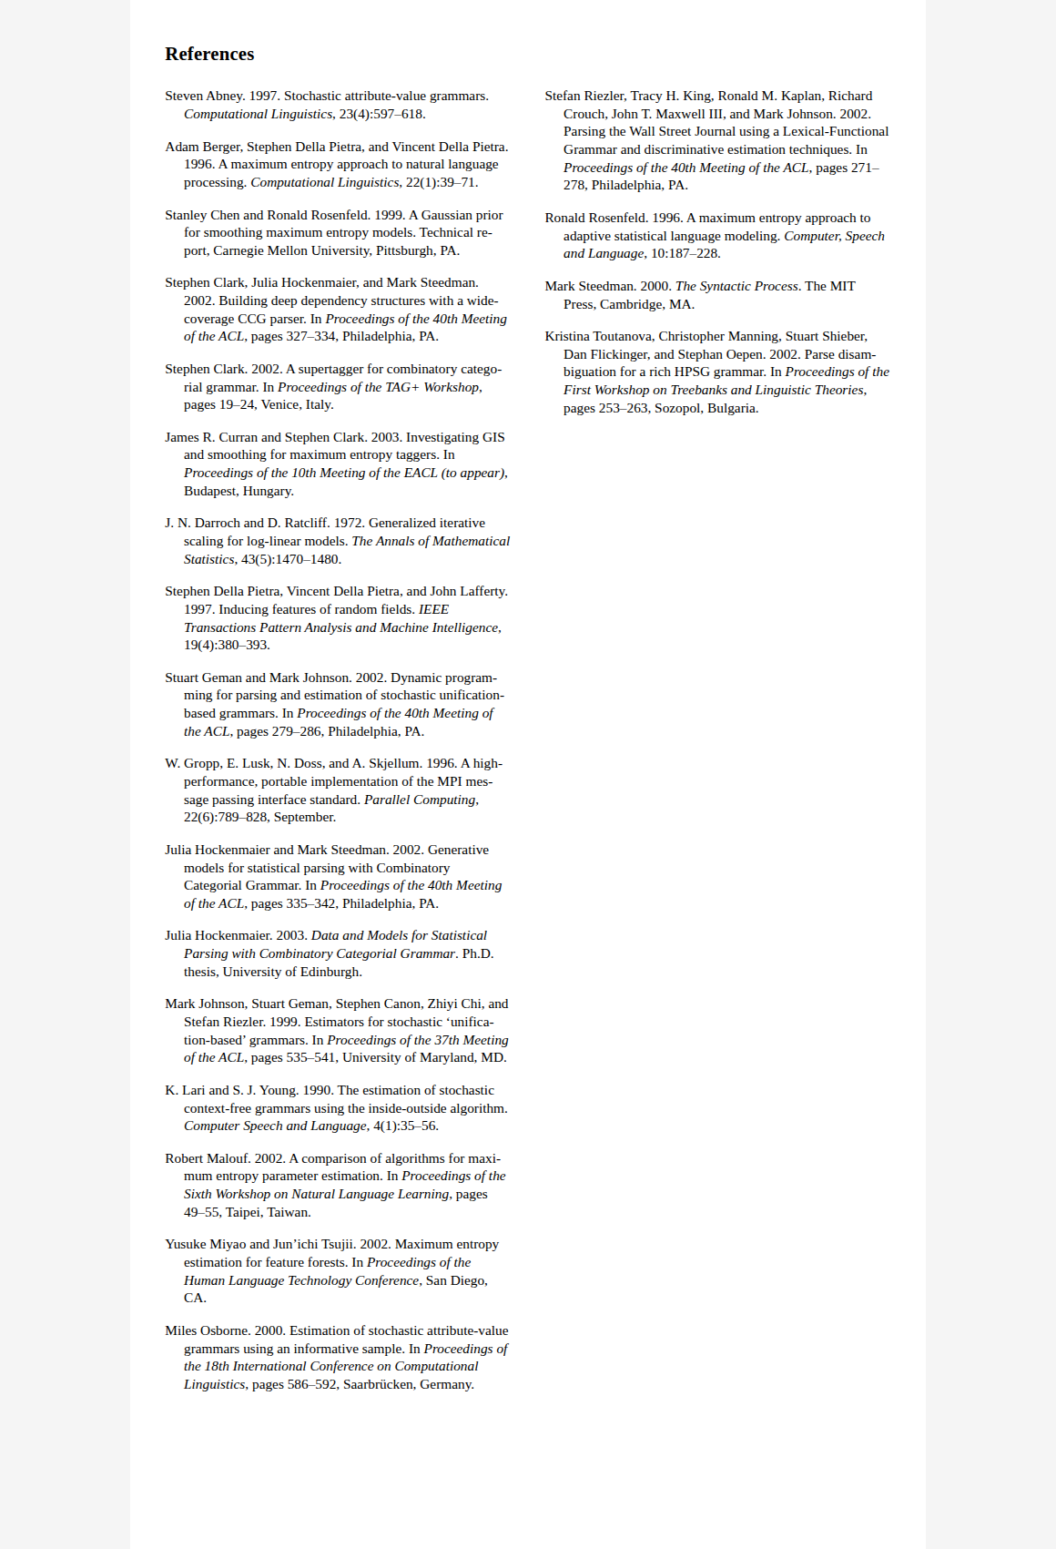References
Steven Abney. 1997. Stochastic attribute-value grammars. Computational Linguistics, 23(4):597–618.
Adam Berger, Stephen Della Pietra, and Vincent Della Pietra. 1996. A maximum entropy approach to natural language processing. Computational Linguistics, 22(1):39–71.
Stanley Chen and Ronald Rosenfeld. 1999. A Gaussian prior for smoothing maximum entropy models. Technical report, Carnegie Mellon University, Pittsburgh, PA.
Stephen Clark, Julia Hockenmaier, and Mark Steedman. 2002. Building deep dependency structures with a wide-coverage CCG parser. In Proceedings of the 40th Meeting of the ACL, pages 327–334, Philadelphia, PA.
Stephen Clark. 2002. A supertagger for combinatory categorial grammar. In Proceedings of the TAG+ Workshop, pages 19–24, Venice, Italy.
James R. Curran and Stephen Clark. 2003. Investigating GIS and smoothing for maximum entropy taggers. In Proceedings of the 10th Meeting of the EACL (to appear), Budapest, Hungary.
J. N. Darroch and D. Ratcliff. 1972. Generalized iterative scaling for log-linear models. The Annals of Mathematical Statistics, 43(5):1470–1480.
Stephen Della Pietra, Vincent Della Pietra, and John Lafferty. 1997. Inducing features of random fields. IEEE Transactions Pattern Analysis and Machine Intelligence, 19(4):380–393.
Stuart Geman and Mark Johnson. 2002. Dynamic programming for parsing and estimation of stochastic unification-based grammars. In Proceedings of the 40th Meeting of the ACL, pages 279–286, Philadelphia, PA.
W. Gropp, E. Lusk, N. Doss, and A. Skjellum. 1996. A high-performance, portable implementation of the MPI message passing interface standard. Parallel Computing, 22(6):789–828, September.
Julia Hockenmaier and Mark Steedman. 2002. Generative models for statistical parsing with Combinatory Categorial Grammar. In Proceedings of the 40th Meeting of the ACL, pages 335–342, Philadelphia, PA.
Julia Hockenmaier. 2003. Data and Models for Statistical Parsing with Combinatory Categorial Grammar. Ph.D. thesis, University of Edinburgh.
Mark Johnson, Stuart Geman, Stephen Canon, Zhiyi Chi, and Stefan Riezler. 1999. Estimators for stochastic ‘unification-based’ grammars. In Proceedings of the 37th Meeting of the ACL, pages 535–541, University of Maryland, MD.
K. Lari and S. J. Young. 1990. The estimation of stochastic context-free grammars using the inside-outside algorithm. Computer Speech and Language, 4(1):35–56.
Robert Malouf. 2002. A comparison of algorithms for maximum entropy parameter estimation. In Proceedings of the Sixth Workshop on Natural Language Learning, pages 49–55, Taipei, Taiwan.
Yusuke Miyao and Jun’ichi Tsujii. 2002. Maximum entropy estimation for feature forests. In Proceedings of the Human Language Technology Conference, San Diego, CA.
Miles Osborne. 2000. Estimation of stochastic attribute-value grammars using an informative sample. In Proceedings of the 18th International Conference on Computational Linguistics, pages 586–592, Saarbrücken, Germany.
Stefan Riezler, Tracy H. King, Ronald M. Kaplan, Richard Crouch, John T. Maxwell III, and Mark Johnson. 2002. Parsing the Wall Street Journal using a Lexical-Functional Grammar and discriminative estimation techniques. In Proceedings of the 40th Meeting of the ACL, pages 271–278, Philadelphia, PA.
Ronald Rosenfeld. 1996. A maximum entropy approach to adaptive statistical language modeling. Computer, Speech and Language, 10:187–228.
Mark Steedman. 2000. The Syntactic Process. The MIT Press, Cambridge, MA.
Kristina Toutanova, Christopher Manning, Stuart Shieber, Dan Flickinger, and Stephan Oepen. 2002. Parse disambiguation for a rich HPSG grammar. In Proceedings of the First Workshop on Treebanks and Linguistic Theories, pages 253–263, Sozopol, Bulgaria.